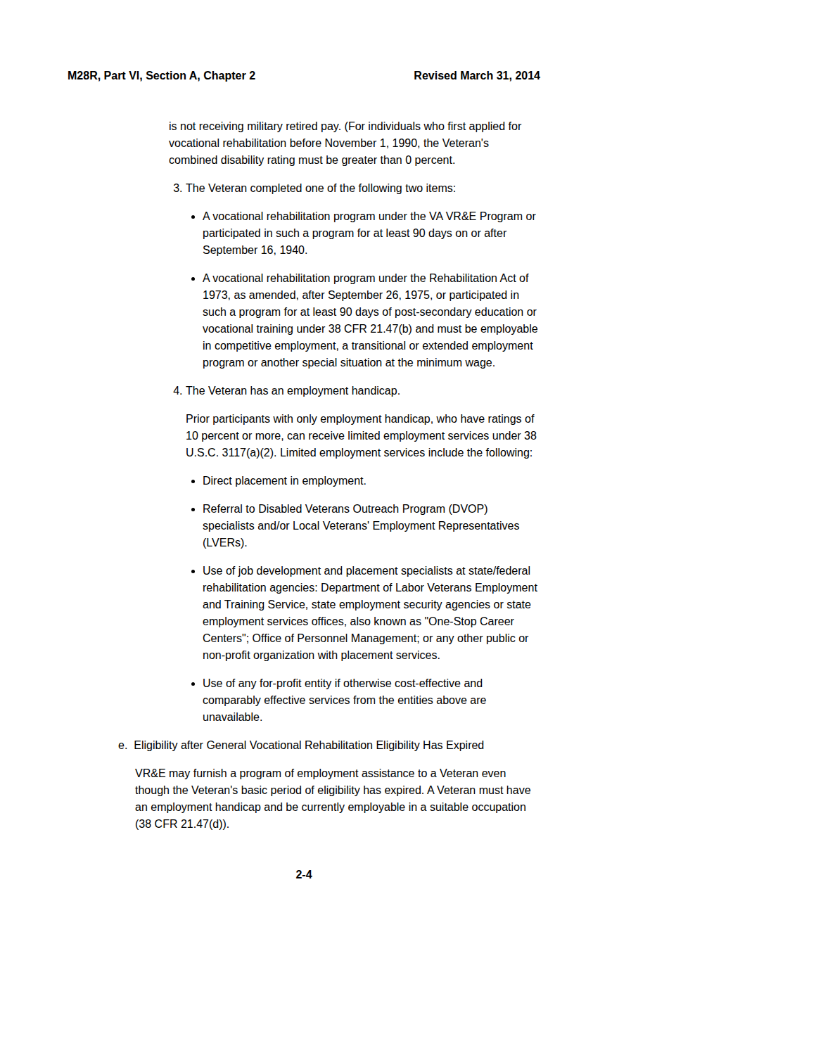M28R, Part VI, Section A, Chapter 2
Revised March 31, 2014
is not receiving military retired pay. (For individuals who first applied for vocational rehabilitation before November 1, 1990, the Veteran's combined disability rating must be greater than 0 percent.
The Veteran completed one of the following two items:
A vocational rehabilitation program under the VA VR&E Program or participated in such a program for at least 90 days on or after September 16, 1940.
A vocational rehabilitation program under the Rehabilitation Act of 1973, as amended, after September 26, 1975, or participated in such a program for at least 90 days of post-secondary education or vocational training under 38 CFR 21.47(b) and must be employable in competitive employment, a transitional or extended employment program or another special situation at the minimum wage.
The Veteran has an employment handicap.
Prior participants with only employment handicap, who have ratings of 10 percent or more, can receive limited employment services under 38 U.S.C. 3117(a)(2). Limited employment services include the following:
Direct placement in employment.
Referral to Disabled Veterans Outreach Program (DVOP) specialists and/or Local Veterans' Employment Representatives (LVERs).
Use of job development and placement specialists at state/federal rehabilitation agencies: Department of Labor Veterans Employment and Training Service, state employment security agencies or state employment services offices, also known as "One-Stop Career Centers"; Office of Personnel Management; or any other public or non-profit organization with placement services.
Use of any for-profit entity if otherwise cost-effective and comparably effective services from the entities above are unavailable.
e. Eligibility after General Vocational Rehabilitation Eligibility Has Expired
VR&E may furnish a program of employment assistance to a Veteran even though the Veteran's basic period of eligibility has expired. A Veteran must have an employment handicap and be currently employable in a suitable occupation (38 CFR 21.47(d)).
2-4